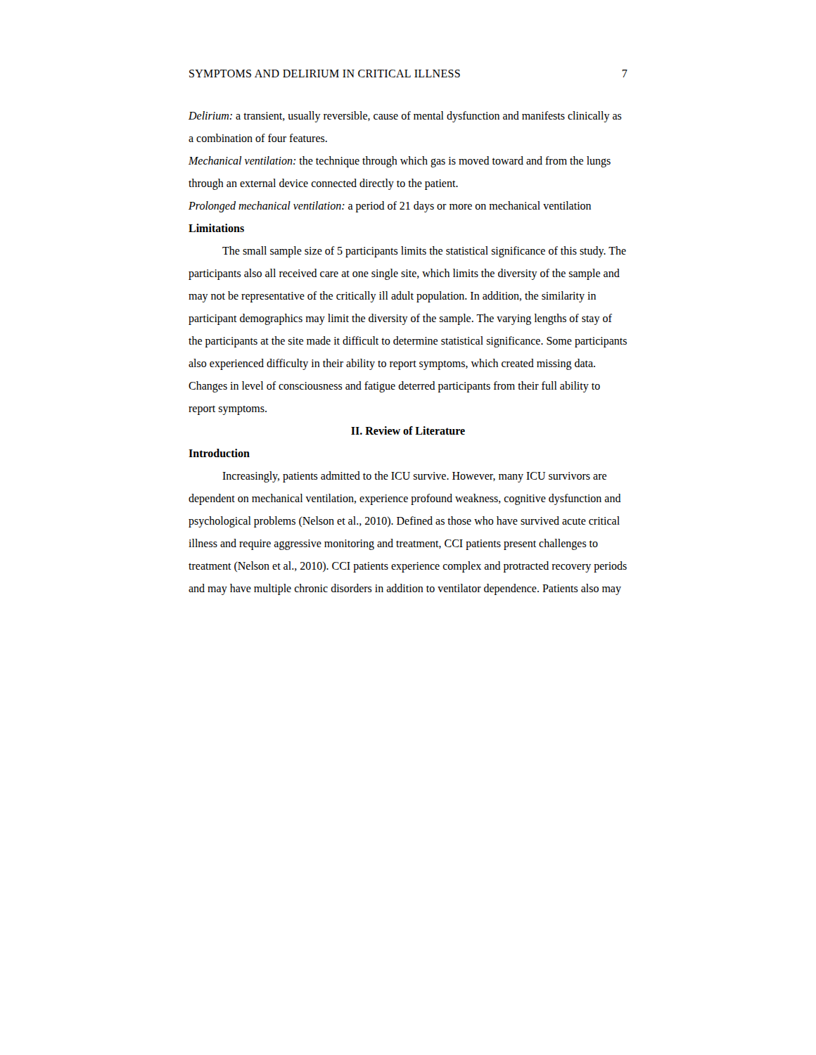Symptoms and Delirium in Critical Illness 7
Delirium: a transient, usually reversible, cause of mental dysfunction and manifests clinically as a combination of four features.
Mechanical ventilation: the technique through which gas is moved toward and from the lungs through an external device connected directly to the patient.
Prolonged mechanical ventilation: a period of 21 days or more on mechanical ventilation
Limitations
The small sample size of 5 participants limits the statistical significance of this study. The participants also all received care at one single site, which limits the diversity of the sample and may not be representative of the critically ill adult population. In addition, the similarity in participant demographics may limit the diversity of the sample. The varying lengths of stay of the participants at the site made it difficult to determine statistical significance. Some participants also experienced difficulty in their ability to report symptoms, which created missing data. Changes in level of consciousness and fatigue deterred participants from their full ability to report symptoms.
II. Review of Literature
Introduction
Increasingly, patients admitted to the ICU survive. However, many ICU survivors are dependent on mechanical ventilation, experience profound weakness, cognitive dysfunction and psychological problems (Nelson et al., 2010). Defined as those who have survived acute critical illness and require aggressive monitoring and treatment, CCI patients present challenges to treatment (Nelson et al., 2010). CCI patients experience complex and protracted recovery periods and may have multiple chronic disorders in addition to ventilator dependence. Patients also may